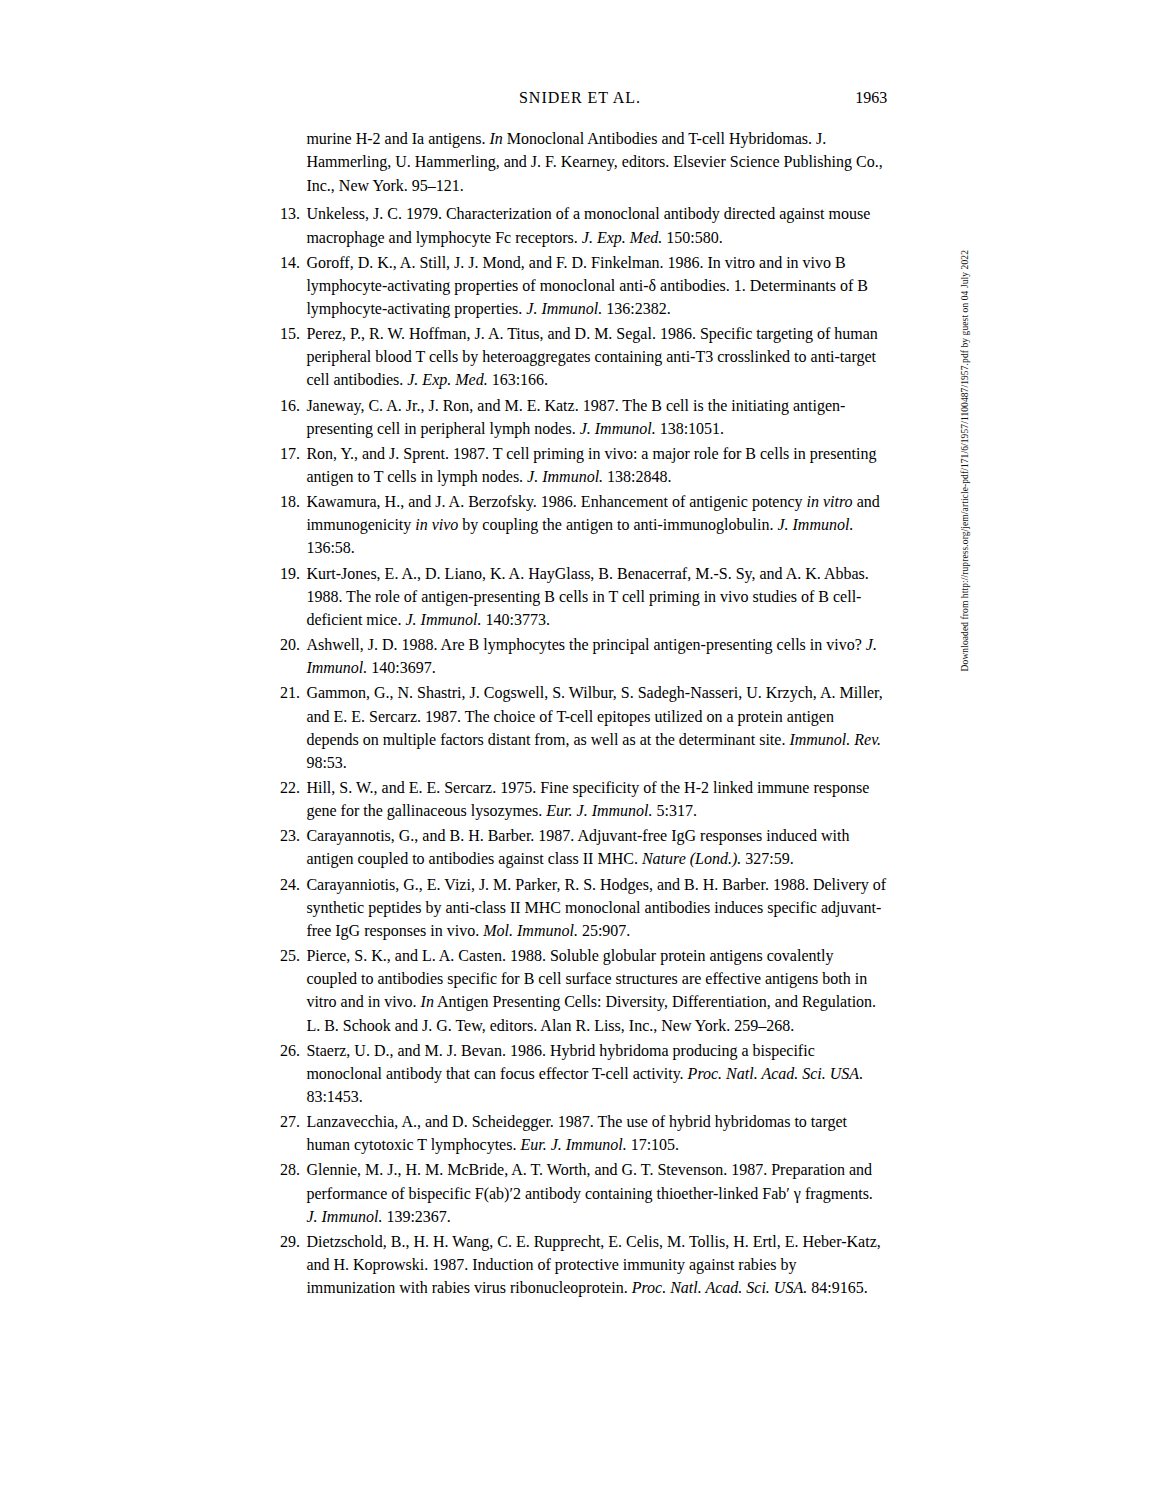SNIDER ET AL. 1963
murine H-2 and Ia antigens. In Monoclonal Antibodies and T-cell Hybridomas. J. Hammerling, U. Hammerling, and J. F. Kearney, editors. Elsevier Science Publishing Co., Inc., New York. 95–121.
13. Unkeless, J. C. 1979. Characterization of a monoclonal antibody directed against mouse macrophage and lymphocyte Fc receptors. J. Exp. Med. 150:580.
14. Goroff, D. K., A. Still, J. J. Mond, and F. D. Finkelman. 1986. In vitro and in vivo B lymphocyte-activating properties of monoclonal anti-δ antibodies. 1. Determinants of B lymphocyte-activating properties. J. Immunol. 136:2382.
15. Perez, P., R. W. Hoffman, J. A. Titus, and D. M. Segal. 1986. Specific targeting of human peripheral blood T cells by heteroaggregates containing anti-T3 crosslinked to anti-target cell antibodies. J. Exp. Med. 163:166.
16. Janeway, C. A. Jr., J. Ron, and M. E. Katz. 1987. The B cell is the initiating antigen-presenting cell in peripheral lymph nodes. J. Immunol. 138:1051.
17. Ron, Y., and J. Sprent. 1987. T cell priming in vivo: a major role for B cells in presenting antigen to T cells in lymph nodes. J. Immunol. 138:2848.
18. Kawamura, H., and J. A. Berzofsky. 1986. Enhancement of antigenic potency in vitro and immunogenicity in vivo by coupling the antigen to anti-immunoglobulin. J. Immunol. 136:58.
19. Kurt-Jones, E. A., D. Liano, K. A. HayGlass, B. Benacerraf, M.-S. Sy, and A. K. Abbas. 1988. The role of antigen-presenting B cells in T cell priming in vivo studies of B cell-deficient mice. J. Immunol. 140:3773.
20. Ashwell, J. D. 1988. Are B lymphocytes the principal antigen-presenting cells in vivo? J. Immunol. 140:3697.
21. Gammon, G., N. Shastri, J. Cogswell, S. Wilbur, S. Sadegh-Nasseri, U. Krzych, A. Miller, and E. E. Sercarz. 1987. The choice of T-cell epitopes utilized on a protein antigen depends on multiple factors distant from, as well as at the determinant site. Immunol. Rev. 98:53.
22. Hill, S. W., and E. E. Sercarz. 1975. Fine specificity of the H-2 linked immune response gene for the gallinaceous lysozymes. Eur. J. Immunol. 5:317.
23. Carayannotis, G., and B. H. Barber. 1987. Adjuvant-free IgG responses induced with antigen coupled to antibodies against class II MHC. Nature (Lond.). 327:59.
24. Carayanniotis, G., E. Vizi, J. M. Parker, R. S. Hodges, and B. H. Barber. 1988. Delivery of synthetic peptides by anti-class II MHC monoclonal antibodies induces specific adjuvant-free IgG responses in vivo. Mol. Immunol. 25:907.
25. Pierce, S. K., and L. A. Casten. 1988. Soluble globular protein antigens covalently coupled to antibodies specific for B cell surface structures are effective antigens both in vitro and in vivo. In Antigen Presenting Cells: Diversity, Differentiation, and Regulation. L. B. Schook and J. G. Tew, editors. Alan R. Liss, Inc., New York. 259–268.
26. Staerz, U. D., and M. J. Bevan. 1986. Hybrid hybridoma producing a bispecific monoclonal antibody that can focus effector T-cell activity. Proc. Natl. Acad. Sci. USA. 83:1453.
27. Lanzavecchia, A., and D. Scheidegger. 1987. The use of hybrid hybridomas to target human cytotoxic T lymphocytes. Eur. J. Immunol. 17:105.
28. Glennie, M. J., H. M. McBride, A. T. Worth, and G. T. Stevenson. 1987. Preparation and performance of bispecific F(ab)′2 antibody containing thioether-linked Fab′ γ fragments. J. Immunol. 139:2367.
29. Dietzschold, B., H. H. Wang, C. E. Rupprecht, E. Celis, M. Tollis, H. Ertl, E. Heber-Katz, and H. Koprowski. 1987. Induction of protective immunity against rabies by immunization with rabies virus ribonucleoprotein. Proc. Natl. Acad. Sci. USA. 84:9165.
Downloaded from http://rupress.org/jem/article-pdf/171/6/1957/1100487/1957.pdf by guest on 04 July 2022